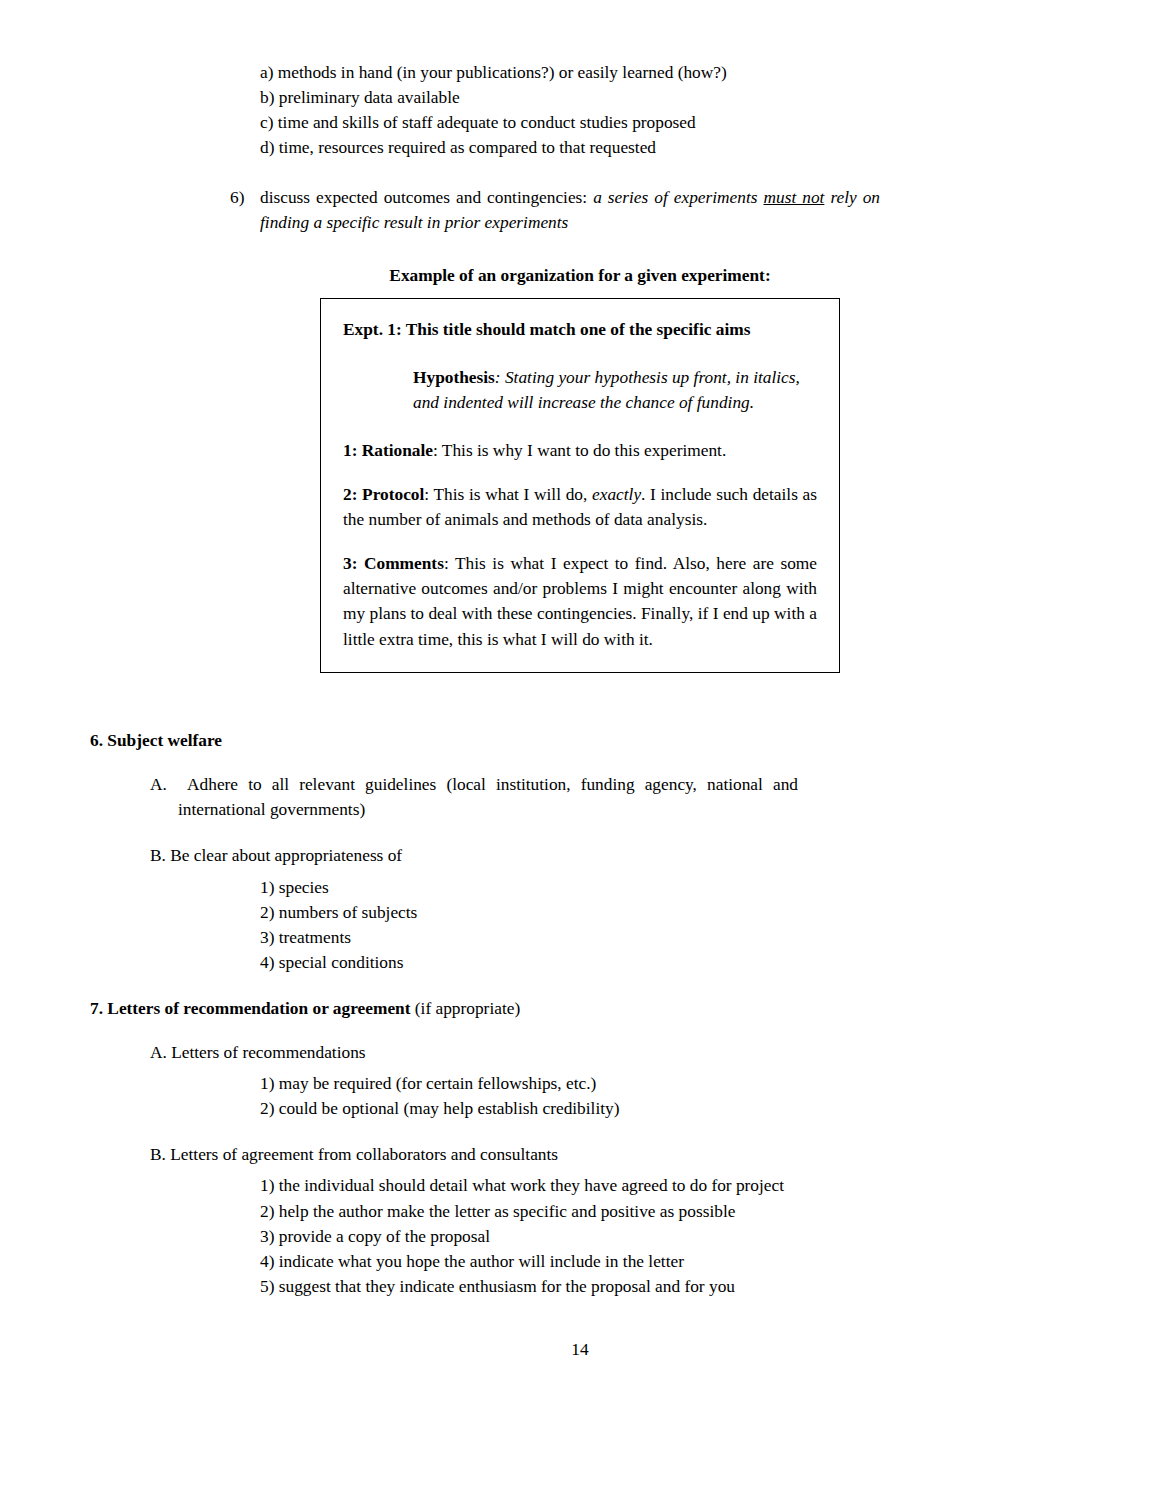a) methods in hand (in your publications?) or easily learned (how?)
b) preliminary data available
c) time and skills of staff adequate to conduct studies proposed
d) time, resources required as compared to that requested
6) discuss expected outcomes and contingencies: a series of experiments must not rely on finding a specific result in prior experiments
Example of an organization for a given experiment:
Expt. 1: This title should match one of the specific aims
Hypothesis: Stating your hypothesis up front, in italics, and indented will increase the chance of funding.
1: Rationale: This is why I want to do this experiment.
2: Protocol: This is what I will do, exactly. I include such details as the number of animals and methods of data analysis.
3: Comments: This is what I expect to find. Also, here are some alternative outcomes and/or problems I might encounter along with my plans to deal with these contingencies. Finally, if I end up with a little extra time, this is what I will do with it.
6. Subject welfare
A. Adhere to all relevant guidelines (local institution, funding agency, national and international governments)
B. Be clear about appropriateness of
1) species
2) numbers of subjects
3) treatments
4) special conditions
7. Letters of recommendation or agreement (if appropriate)
A. Letters of recommendations
1) may be required (for certain fellowships, etc.)
2) could be optional (may help establish credibility)
B. Letters of agreement from collaborators and consultants
1) the individual should detail what work they have agreed to do for project
2) help the author make the letter as specific and positive as possible
3) provide a copy of the proposal
4) indicate what you hope the author will include in the letter
5) suggest that they indicate enthusiasm for the proposal and for you
14